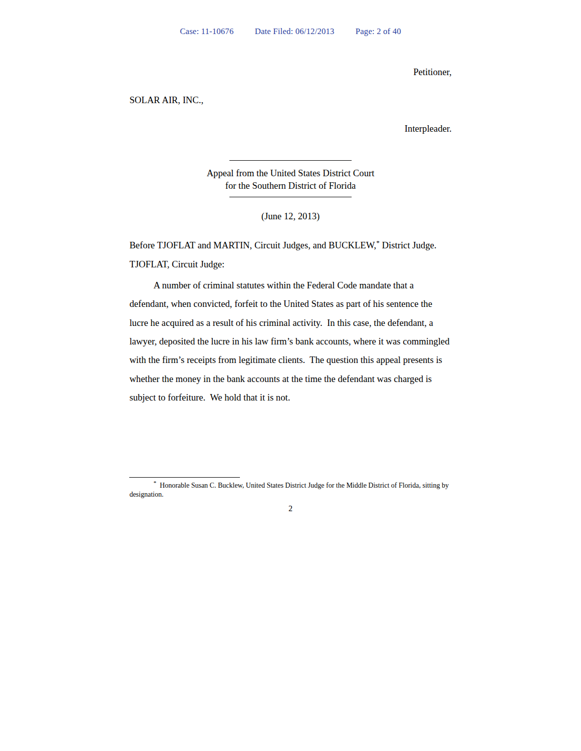Case: 11-10676 Date Filed: 06/12/2013 Page: 2 of 40
Petitioner,
SOLAR AIR, INC.,
Interpleader.
Appeal from the United States District Court
for the Southern District of Florida
(June 12, 2013)
Before TJOFLAT and MARTIN, Circuit Judges, and BUCKLEW,* District Judge.
TJOFLAT, Circuit Judge:
A number of criminal statutes within the Federal Code mandate that a defendant, when convicted, forfeit to the United States as part of his sentence the lucre he acquired as a result of his criminal activity. In this case, the defendant, a lawyer, deposited the lucre in his law firm’s bank accounts, where it was commingled with the firm’s receipts from legitimate clients. The question this appeal presents is whether the money in the bank accounts at the time the defendant was charged is subject to forfeiture. We hold that it is not.
* Honorable Susan C. Bucklew, United States District Judge for the Middle District of Florida, sitting by designation.
2